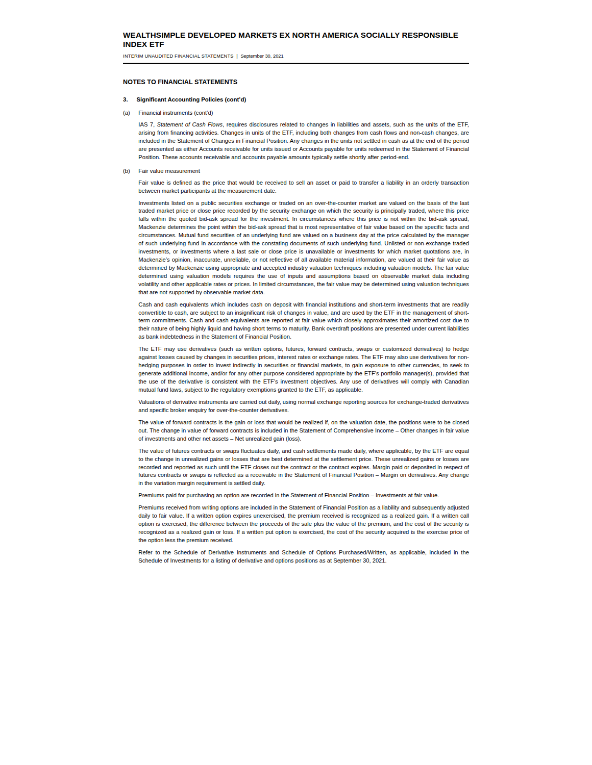Wealthsimple Developed Markets ex North America Socially Responsible Index ETF
Interim unaudited financial statements | September 30, 2021
NOTES TO FINANCIAL STATEMENTS
3. Significant Accounting Policies (cont’d)
(a) Financial instruments (cont’d)
IAS 7, Statement of Cash Flows, requires disclosures related to changes in liabilities and assets, such as the units of the ETF, arising from financing activities. Changes in units of the ETF, including both changes from cash flows and non-cash changes, are included in the Statement of Changes in Financial Position. Any changes in the units not settled in cash as at the end of the period are presented as either Accounts receivable for units issued or Accounts payable for units redeemed in the Statement of Financial Position. These accounts receivable and accounts payable amounts typically settle shortly after period-end.
(b) Fair value measurement
Fair value is defined as the price that would be received to sell an asset or paid to transfer a liability in an orderly transaction between market participants at the measurement date.
Investments listed on a public securities exchange or traded on an over-the-counter market are valued on the basis of the last traded market price or close price recorded by the security exchange on which the security is principally traded, where this price falls within the quoted bid-ask spread for the investment. In circumstances where this price is not within the bid-ask spread, Mackenzie determines the point within the bid-ask spread that is most representative of fair value based on the specific facts and circumstances. Mutual fund securities of an underlying fund are valued on a business day at the price calculated by the manager of such underlying fund in accordance with the constating documents of such underlying fund. Unlisted or non-exchange traded investments, or investments where a last sale or close price is unavailable or investments for which market quotations are, in Mackenzie’s opinion, inaccurate, unreliable, or not reflective of all available material information, are valued at their fair value as determined by Mackenzie using appropriate and accepted industry valuation techniques including valuation models. The fair value determined using valuation models requires the use of inputs and assumptions based on observable market data including volatility and other applicable rates or prices. In limited circumstances, the fair value may be determined using valuation techniques that are not supported by observable market data.
Cash and cash equivalents which includes cash on deposit with financial institutions and short-term investments that are readily convertible to cash, are subject to an insignificant risk of changes in value, and are used by the ETF in the management of short-term commitments. Cash and cash equivalents are reported at fair value which closely approximates their amortized cost due to their nature of being highly liquid and having short terms to maturity. Bank overdraft positions are presented under current liabilities as bank indebtedness in the Statement of Financial Position.
The ETF may use derivatives (such as written options, futures, forward contracts, swaps or customized derivatives) to hedge against losses caused by changes in securities prices, interest rates or exchange rates. The ETF may also use derivatives for non-hedging purposes in order to invest indirectly in securities or financial markets, to gain exposure to other currencies, to seek to generate additional income, and/or for any other purpose considered appropriate by the ETF’s portfolio manager(s), provided that the use of the derivative is consistent with the ETF’s investment objectives. Any use of derivatives will comply with Canadian mutual fund laws, subject to the regulatory exemptions granted to the ETF, as applicable.
Valuations of derivative instruments are carried out daily, using normal exchange reporting sources for exchange-traded derivatives and specific broker enquiry for over-the-counter derivatives.
The value of forward contracts is the gain or loss that would be realized if, on the valuation date, the positions were to be closed out. The change in value of forward contracts is included in the Statement of Comprehensive Income – Other changes in fair value of investments and other net assets – Net unrealized gain (loss).
The value of futures contracts or swaps fluctuates daily, and cash settlements made daily, where applicable, by the ETF are equal to the change in unrealized gains or losses that are best determined at the settlement price. These unrealized gains or losses are recorded and reported as such until the ETF closes out the contract or the contract expires. Margin paid or deposited in respect of futures contracts or swaps is reflected as a receivable in the Statement of Financial Position – Margin on derivatives. Any change in the variation margin requirement is settled daily.
Premiums paid for purchasing an option are recorded in the Statement of Financial Position – Investments at fair value.
Premiums received from writing options are included in the Statement of Financial Position as a liability and subsequently adjusted daily to fair value. If a written option expires unexercised, the premium received is recognized as a realized gain. If a written call option is exercised, the difference between the proceeds of the sale plus the value of the premium, and the cost of the security is recognized as a realized gain or loss. If a written put option is exercised, the cost of the security acquired is the exercise price of the option less the premium received.
Refer to the Schedule of Derivative Instruments and Schedule of Options Purchased/Written, as applicable, included in the Schedule of Investments for a listing of derivative and options positions as at September 30, 2021.